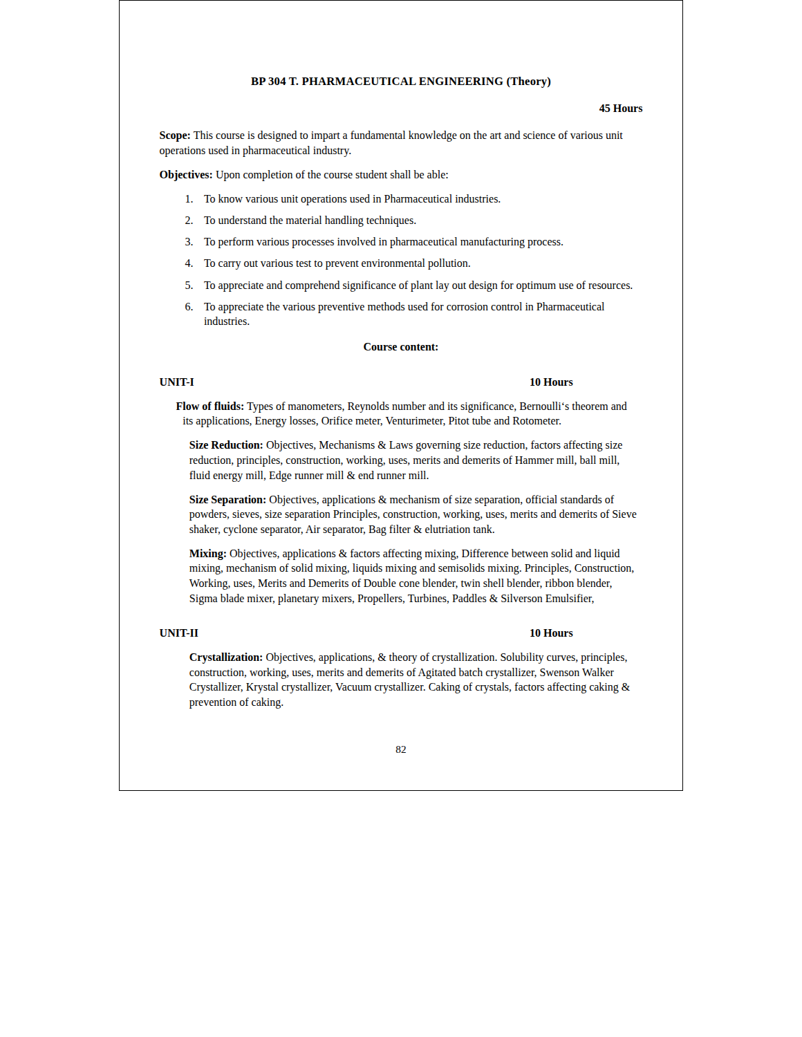BP 304 T. PHARMACEUTICAL ENGINEERING (Theory)
45 Hours
Scope: This course is designed to impart a fundamental knowledge on the art and science of various unit operations used in pharmaceutical industry.
Objectives: Upon completion of the course student shall be able:
To know various unit operations used in Pharmaceutical industries.
To understand the material handling techniques.
To perform various processes involved in pharmaceutical manufacturing process.
To carry out various test to prevent environmental pollution.
To appreciate and comprehend significance of plant lay out design for optimum use of resources.
To appreciate the various preventive methods used for corrosion control in Pharmaceutical industries.
Course content:
UNIT-I 10 Hours
Flow of fluids: Types of manometers, Reynolds number and its significance, Bernoulli‘s theorem and its applications, Energy losses, Orifice meter, Venturimeter, Pitot tube and Rotometer.
Size Reduction: Objectives, Mechanisms & Laws governing size reduction, factors affecting size reduction, principles, construction, working, uses, merits and demerits of Hammer mill, ball mill, fluid energy mill, Edge runner mill & end runner mill.
Size Separation: Objectives, applications & mechanism of size separation, official standards of powders, sieves, size separation Principles, construction, working, uses, merits and demerits of Sieve shaker, cyclone separator, Air separator, Bag filter & elutriation tank.
Mixing: Objectives, applications & factors affecting mixing, Difference between solid and liquid mixing, mechanism of solid mixing, liquids mixing and semisolids mixing. Principles, Construction, Working, uses, Merits and Demerits of Double cone blender, twin shell blender, ribbon blender, Sigma blade mixer, planetary mixers, Propellers, Turbines, Paddles & Silverson Emulsifier,
UNIT-II 10 Hours
Crystallization: Objectives, applications, & theory of crystallization. Solubility curves, principles, construction, working, uses, merits and demerits of Agitated batch crystallizer, Swenson Walker Crystallizer, Krystal crystallizer, Vacuum crystallizer. Caking of crystals, factors affecting caking & prevention of caking.
82